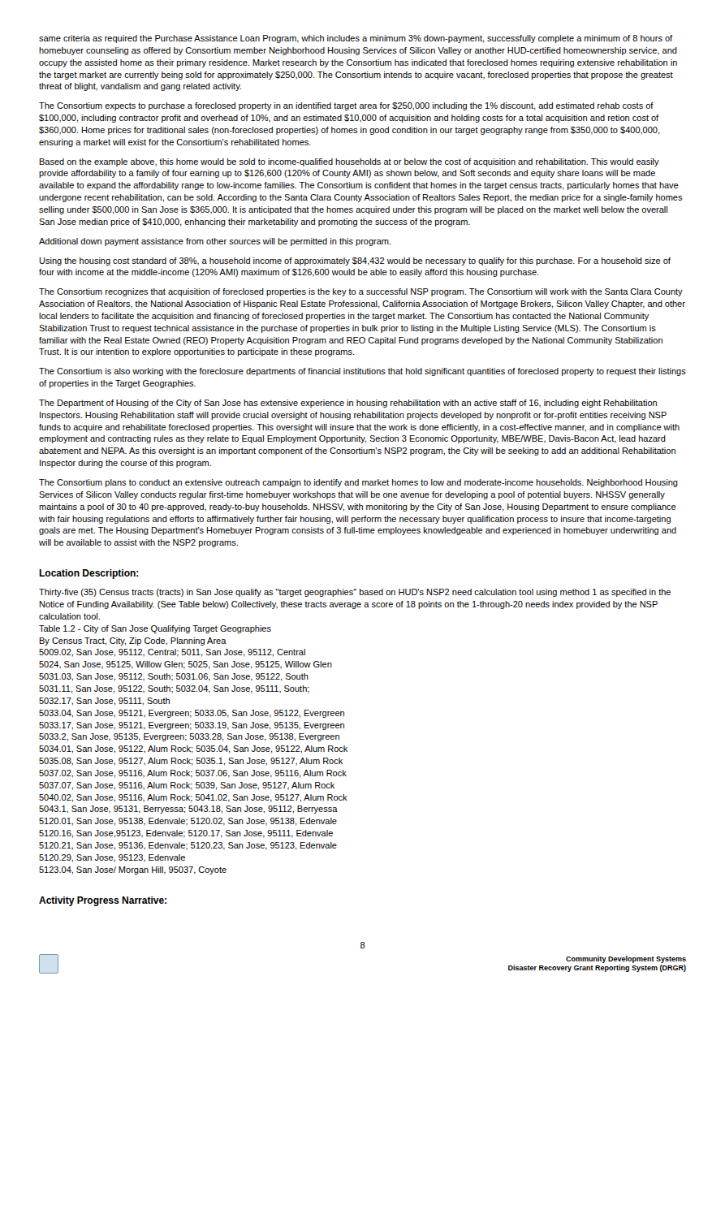same criteria as required the Purchase Assistance Loan Program, which includes a minimum 3% down-payment, successfully complete a minimum of 8 hours of homebuyer counseling as offered by Consortium member Neighborhood Housing Services of Silicon Valley or another HUD-certified homeownership service, and occupy the assisted home as their primary residence. Market research by the Consortium has indicated that foreclosed homes requiring extensive rehabilitation in the target market are currently being sold for approximately $250,000. The Consortium intends to acquire vacant, foreclosed properties that propose the greatest threat of blight, vandalism and gang related activity.
The Consortium expects to purchase a foreclosed property in an identified target area for $250,000 including the 1% discount, add estimated rehab costs of $100,000, including contractor profit and overhead of 10%, and an estimated $10,000 of acquisition and holding costs for a total acquisition and retion cost of $360,000. Home prices for traditional sales (non-foreclosed properties) of homes in good condition in our target geography range from $350,000 to $400,000, ensuring a market will exist for the Consortium's rehabilitated homes.
Based on the example above, this home would be sold to income-qualified households at or below the cost of acquisition and rehabilitation. This would easily provide affordability to a family of four earning up to $126,600 (120% of County AMI) as shown below, and Soft seconds and equity share loans will be made available to expand the affordability range to low-income families. The Consortium is confident that homes in the target census tracts, particularly homes that have undergone recent rehabilitation, can be sold. According to the Santa Clara County Association of Realtors Sales Report, the median price for a single-family homes selling under $500,000 in San Jose is $365,000. It is anticipated that the homes acquired under this program will be placed on the market well below the overall San Jose median price of $410,000, enhancing their marketability and promoting the success of the program.
Additional down payment assistance from other sources will be permitted in this program.
Using the housing cost standard of 38%, a household income of approximately $84,432 would be necessary to qualify for this purchase. For a household size of four with income at the middle-income (120% AMI) maximum of $126,600 would be able to easily afford this housing purchase.
The Consortium recognizes that acquisition of foreclosed properties is the key to a successful NSP program. The Consortium will work with the Santa Clara County Association of Realtors, the National Association of Hispanic Real Estate Professional, California Association of Mortgage Brokers, Silicon Valley Chapter, and other local lenders to facilitate the acquisition and financing of foreclosed properties in the target market. The Consortium has contacted the National Community Stabilization Trust to request technical assistance in the purchase of properties in bulk prior to listing in the Multiple Listing Service (MLS). The Consortium is familiar with the Real Estate Owned (REO) Property Acquisition Program and REO Capital Fund programs developed by the National Community Stabilization Trust. It is our intention to explore opportunities to participate in these programs.
The Consortium is also working with the foreclosure departments of financial institutions that hold significant quantities of foreclosed property to request their listings of properties in the Target Geographies.
The Department of Housing of the City of San Jose has extensive experience in housing rehabilitation with an active staff of 16, including eight Rehabilitation Inspectors. Housing Rehabilitation staff will provide crucial oversight of housing rehabilitation projects developed by nonprofit or for-profit entities receiving NSP funds to acquire and rehabilitate foreclosed properties. This oversight will insure that the work is done efficiently, in a cost-effective manner, and in compliance with employment and contracting rules as they relate to Equal Employment Opportunity, Section 3 Economic Opportunity, MBE/WBE, Davis-Bacon Act, lead hazard abatement and NEPA. As this oversight is an important component of the Consortium's NSP2 program, the City will be seeking to add an additional Rehabilitation Inspector during the course of this program.
The Consortium plans to conduct an extensive outreach campaign to identify and market homes to low and moderate-income households. Neighborhood Housing Services of Silicon Valley conducts regular first-time homebuyer workshops that will be one avenue for developing a pool of potential buyers. NHSSV generally maintains a pool of 30 to 40 pre-approved, ready-to-buy households. NHSSV, with monitoring by the City of San Jose, Housing Department to ensure compliance with fair housing regulations and efforts to affirmatively further fair housing, will perform the necessary buyer qualification process to insure that income-targeting goals are met. The Housing Department's Homebuyer Program consists of 3 full-time employees knowledgeable and experienced in homebuyer underwriting and will be available to assist with the NSP2 programs.
Location Description:
Thirty-five (35) Census tracts (tracts) in San Jose qualify as "target geographies" based on HUD's NSP2 need calculation tool using method 1 as specified in the Notice of Funding Availability. (See Table below) Collectively, these tracts average a score of 18 points on the 1-through-20 needs index provided by the NSP calculation tool.
Table 1.2 - City of San Jose Qualifying Target Geographies
By Census Tract, City, Zip Code, Planning Area
5009.02, San Jose, 95112, Central; 5011, San Jose, 95112, Central
5024, San Jose, 95125, Willow Glen; 5025, San Jose, 95125, Willow Glen
5031.03, San Jose, 95112, South; 5031.06, San Jose, 95122, South
5031.11, San Jose, 95122, South; 5032.04, San Jose, 95111, South;
5032.17, San Jose, 95111, South
5033.04, San Jose, 95121, Evergreen; 5033.05, San Jose, 95122, Evergreen
5033.17, San Jose, 95121, Evergreen; 5033.19, San Jose, 95135, Evergreen
5033.2, San Jose, 95135, Evergreen; 5033.28, San Jose, 95138, Evergreen
5034.01, San Jose, 95122, Alum Rock; 5035.04, San Jose, 95122, Alum Rock
5035.08, San Jose, 95127, Alum Rock; 5035.1, San Jose, 95127, Alum Rock
5037.02, San Jose, 95116, Alum Rock; 5037.06, San Jose, 95116, Alum Rock
5037.07, San Jose, 95116, Alum Rock; 5039, San Jose, 95127, Alum Rock
5040.02, San Jose, 95116, Alum Rock; 5041.02, San Jose, 95127, Alum Rock
5043.1, San Jose, 95131, Berryessa; 5043.18, San Jose, 95112, Berryessa
5120.01, San Jose, 95138, Edenvale; 5120.02, San Jose, 95138, Edenvale
5120.16, San Jose,95123, Edenvale; 5120.17, San Jose, 95111, Edenvale
5120.21, San Jose, 95136, Edenvale; 5120.23, San Jose, 95123, Edenvale
5120.29, San Jose, 95123, Edenvale
5123.04, San Jose/ Morgan Hill, 95037, Coyote
Activity Progress Narrative:
8
Community Development Systems
Disaster Recovery Grant Reporting System (DRGR)